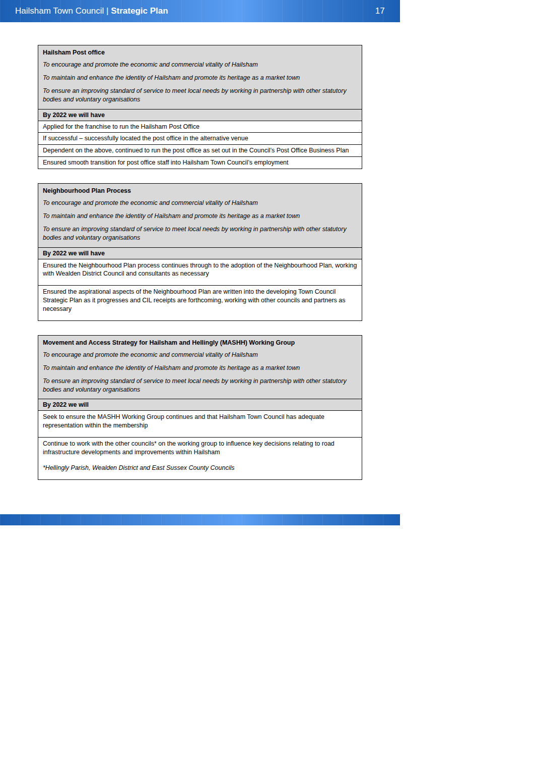Hailsham Town Council | Strategic Plan
17
Hailsham Post office
To encourage and promote the economic and commercial vitality of Hailsham
To maintain and enhance the identity of Hailsham and promote its heritage as a market town
To ensure an improving standard of service to meet local needs by working in partnership with other statutory bodies and voluntary organisations
By 2022 we will have
Applied for the franchise to run the Hailsham Post Office
If successful – successfully located the post office in the alternative venue
Dependent on the above, continued to run the post office as set out in the Council’s Post Office Business Plan
Ensured smooth transition for post office staff into Hailsham Town Council’s employment
Neighbourhood Plan Process
To encourage and promote the economic and commercial vitality of Hailsham
To maintain and enhance the identity of Hailsham and promote its heritage as a market town
To ensure an improving standard of service to meet local needs by working in partnership with other statutory bodies and voluntary organisations
By 2022 we will have
Ensured the Neighbourhood Plan process continues through to the adoption of the Neighbourhood Plan, working with Wealden District Council and consultants as necessary
Ensured the aspirational aspects of the Neighbourhood Plan are written into the developing Town Council Strategic Plan as it progresses and CIL receipts are forthcoming, working with other councils and partners as necessary
Movement and Access Strategy for Hailsham and Hellingly (MASHH) Working Group
To encourage and promote the economic and commercial vitality of Hailsham
To maintain and enhance the identity of Hailsham and promote its heritage as a market town
To ensure an improving standard of service to meet local needs by working in partnership with other statutory bodies and voluntary organisations
By 2022 we will
Seek to ensure the MASHH Working Group continues and that Hailsham Town Council has adequate representation within the membership
Continue to work with the other councils* on the working group to influence key decisions relating to road infrastructure developments and improvements within Hailsham
*Hellingly Parish, Wealden District and East Sussex County Councils